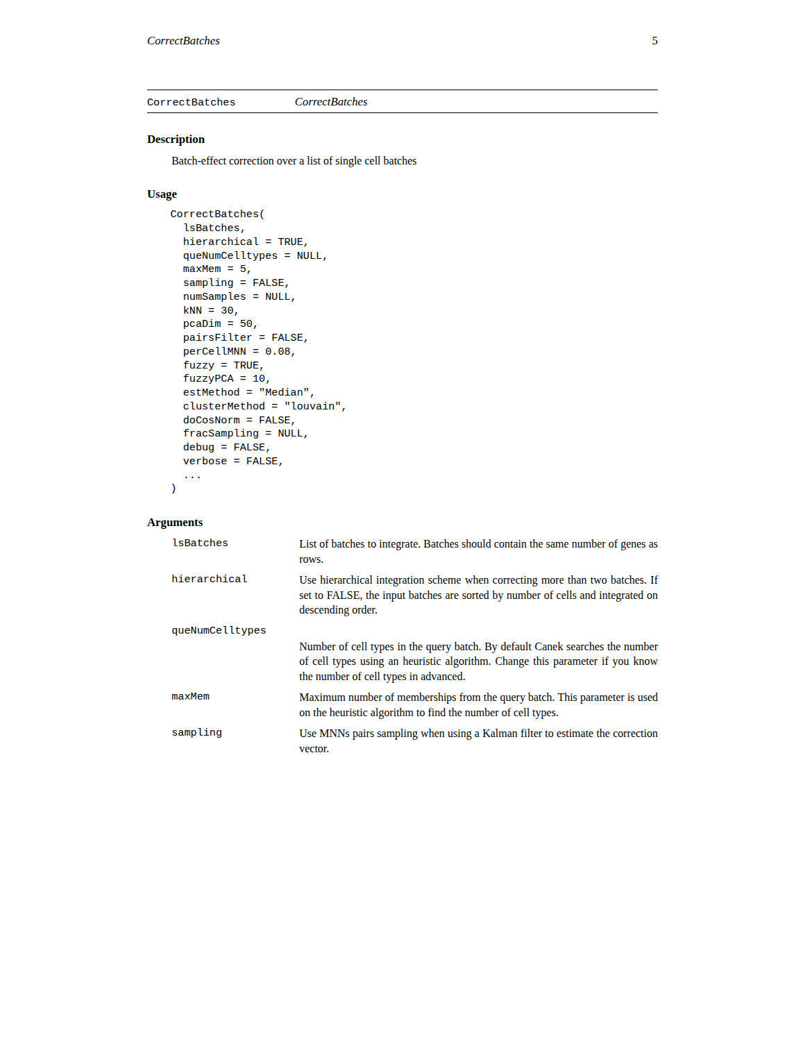CorrectBatches 5
CorrectBatches CorrectBatches
Description
Batch-effect correction over a list of single cell batches
Usage
CorrectBatches(
  lsBatches,
  hierarchical = TRUE,
  queNumCelltypes = NULL,
  maxMem = 5,
  sampling = FALSE,
  numSamples = NULL,
  kNN = 30,
  pcaDim = 50,
  pairsFilter = FALSE,
  perCellMNN = 0.08,
  fuzzy = TRUE,
  fuzzyPCA = 10,
  estMethod = "Median",
  clusterMethod = "louvain",
  doCosNorm = FALSE,
  fracSampling = NULL,
  debug = FALSE,
  verbose = FALSE,
  ...
)
Arguments
lsBatches
List of batches to integrate. Batches should contain the same number of genes as rows.
hierarchical
Use hierarchical integration scheme when correcting more than two batches. If set to FALSE, the input batches are sorted by number of cells and integrated on descending order.
queNumCelltypes
Number of cell types in the query batch. By default Canek searches the number of cell types using an heuristic algorithm. Change this parameter if you know the number of cell types in advanced.
maxMem
Maximum number of memberships from the query batch. This parameter is used on the heuristic algorithm to find the number of cell types.
sampling
Use MNNs pairs sampling when using a Kalman filter to estimate the correction vector.